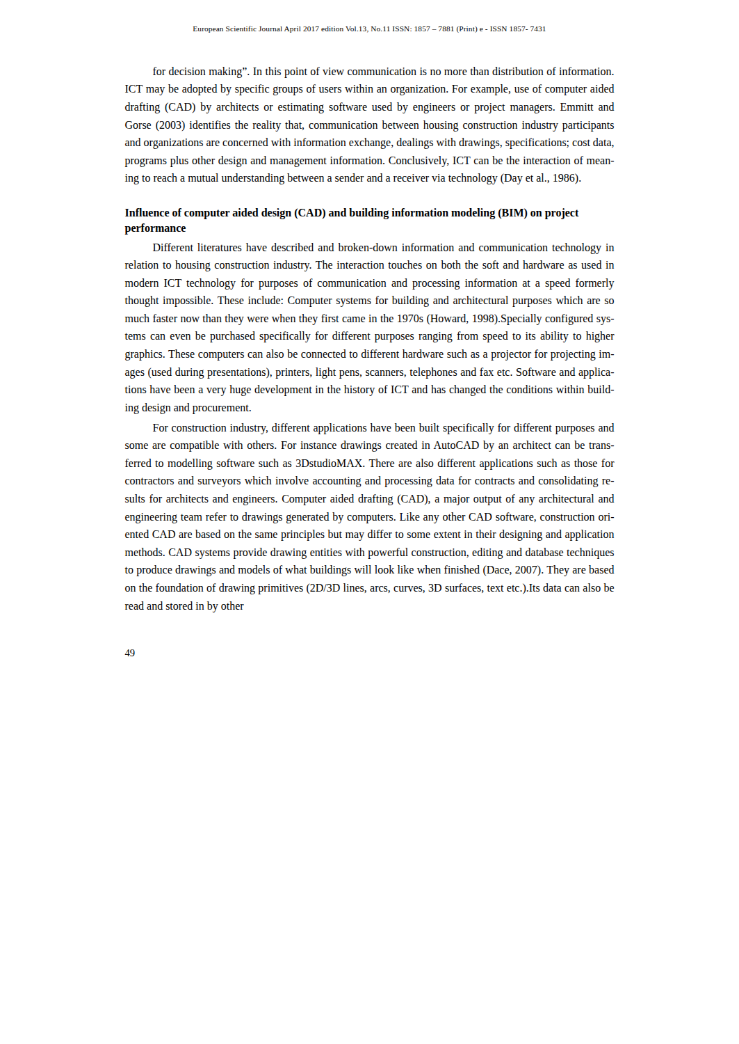European Scientific Journal April 2017 edition Vol.13, No.11 ISSN: 1857 – 7881 (Print) e - ISSN 1857- 7431
for decision making”. In this point of view communication is no more than distribution of information. ICT may be adopted by specific groups of users within an organization. For example, use of computer aided drafting (CAD) by architects or estimating software used by engineers or project managers. Emmitt and Gorse (2003) identifies the reality that, communication between housing construction industry participants and organizations are concerned with information exchange, dealings with drawings, specifications; cost data, programs plus other design and management information. Conclusively, ICT can be the interaction of meaning to reach a mutual understanding between a sender and a receiver via technology (Day et al., 1986).
Influence of computer aided design (CAD) and building information modeling (BIM) on project performance
Different literatures have described and broken-down information and communication technology in relation to housing construction industry. The interaction touches on both the soft and hardware as used in modern ICT technology for purposes of communication and processing information at a speed formerly thought impossible. These include: Computer systems for building and architectural purposes which are so much faster now than they were when they first came in the 1970s (Howard, 1998).Specially configured systems can even be purchased specifically for different purposes ranging from speed to its ability to higher graphics. These computers can also be connected to different hardware such as a projector for projecting images (used during presentations), printers, light pens, scanners, telephones and fax etc. Software and applications have been a very huge development in the history of ICT and has changed the conditions within building design and procurement.
For construction industry, different applications have been built specifically for different purposes and some are compatible with others. For instance drawings created in AutoCAD by an architect can be transferred to modelling software such as 3DstudioMAX. There are also different applications such as those for contractors and surveyors which involve accounting and processing data for contracts and consolidating results for architects and engineers. Computer aided drafting (CAD), a major output of any architectural and engineering team refer to drawings generated by computers. Like any other CAD software, construction oriented CAD are based on the same principles but may differ to some extent in their designing and application methods. CAD systems provide drawing entities with powerful construction, editing and database techniques to produce drawings and models of what buildings will look like when finished (Dace, 2007). They are based on the foundation of drawing primitives (2D/3D lines, arcs, curves, 3D surfaces, text etc.).Its data can also be read and stored in by other
49